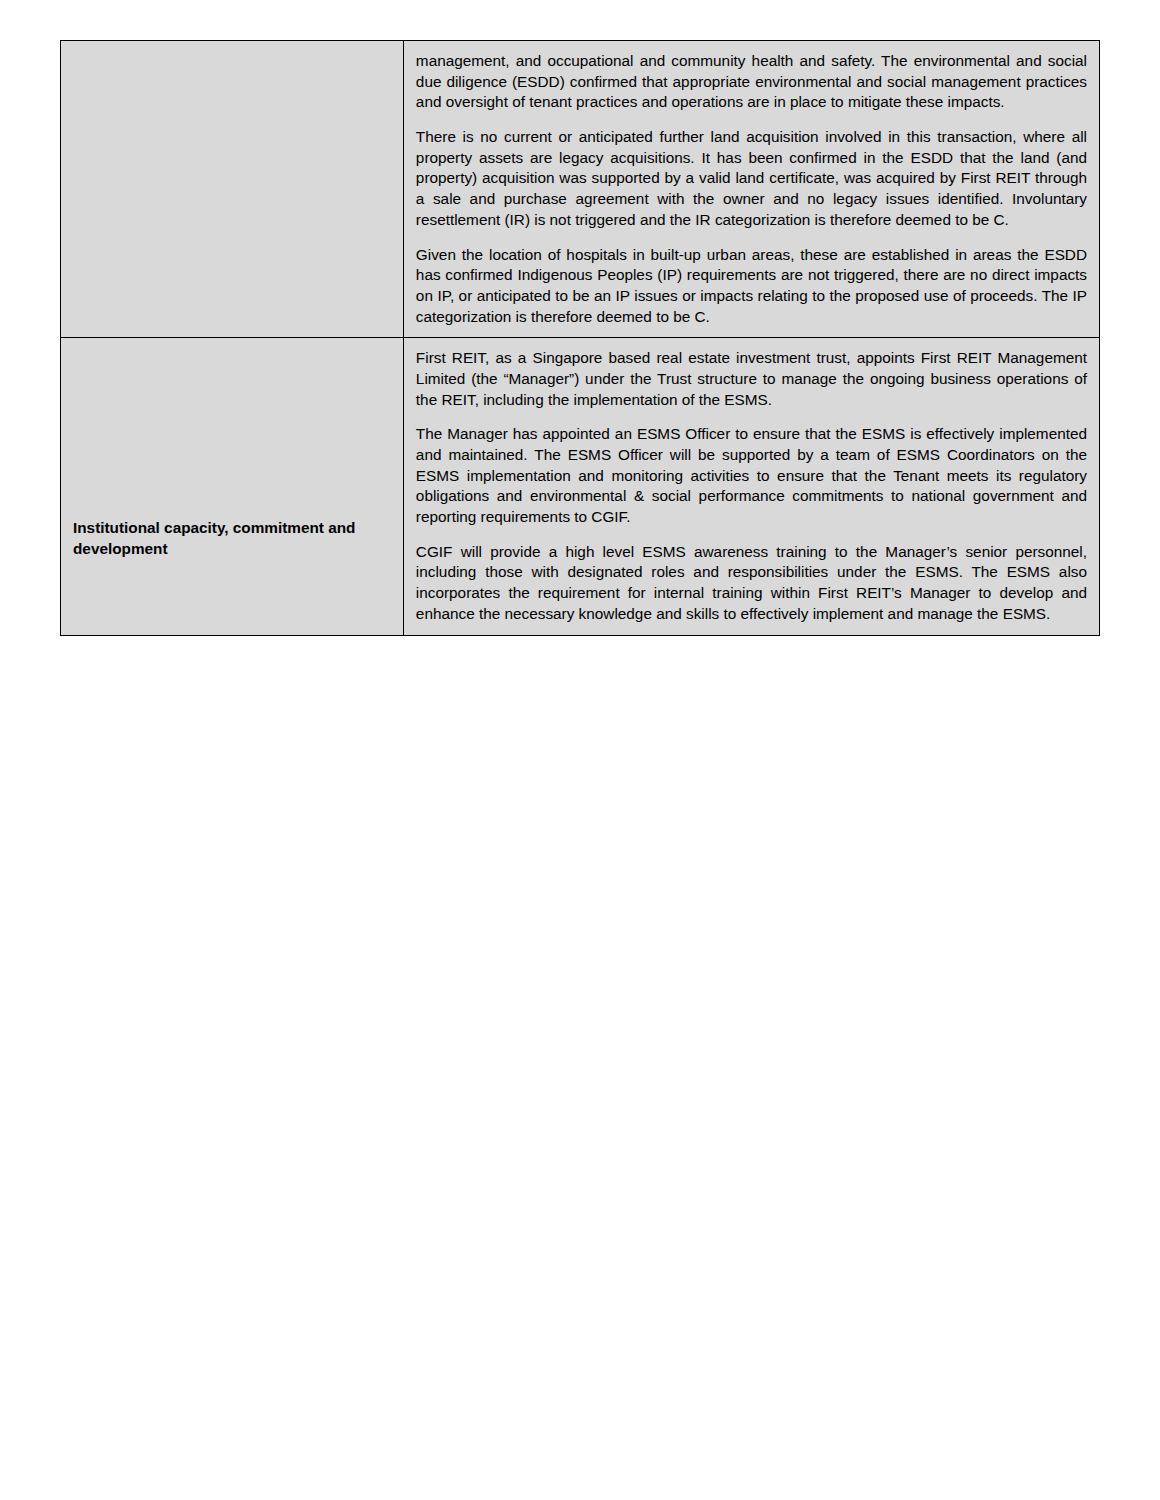| | management, and occupational and community health and safety. The environmental and social due diligence (ESDD) confirmed that appropriate environmental and social management practices and oversight of tenant practices and operations are in place to mitigate these impacts. There is no current or anticipated further land acquisition involved in this transaction, where all property assets are legacy acquisitions. It has been confirmed in the ESDD that the land (and property) acquisition was supported by a valid land certificate, was acquired by First REIT through a sale and purchase agreement with the owner and no legacy issues identified. Involuntary resettlement (IR) is not triggered and the IR categorization is therefore deemed to be C. Given the location of hospitals in built-up urban areas, these are established in areas the ESDD has confirmed Indigenous Peoples (IP) requirements are not triggered, there are no direct impacts on IP, or anticipated to be an IP issues or impacts relating to the proposed use of proceeds. The IP categorization is therefore deemed to be C. |
| Institutional capacity, commitment and development | First REIT, as a Singapore based real estate investment trust, appoints First REIT Management Limited (the “Manager”) under the Trust structure to manage the ongoing business operations of the REIT, including the implementation of the ESMS. The Manager has appointed an ESMS Officer to ensure that the ESMS is effectively implemented and maintained. The ESMS Officer will be supported by a team of ESMS Coordinators on the ESMS implementation and monitoring activities to ensure that the Tenant meets its regulatory obligations and environmental & social performance commitments to national government and reporting requirements to CGIF. CGIF will provide a high level ESMS awareness training to the Manager’s senior personnel, including those with designated roles and responsibilities under the ESMS. The ESMS also incorporates the requirement for internal training within First REIT’s Manager to develop and enhance the necessary knowledge and skills to effectively implement and manage the ESMS. |